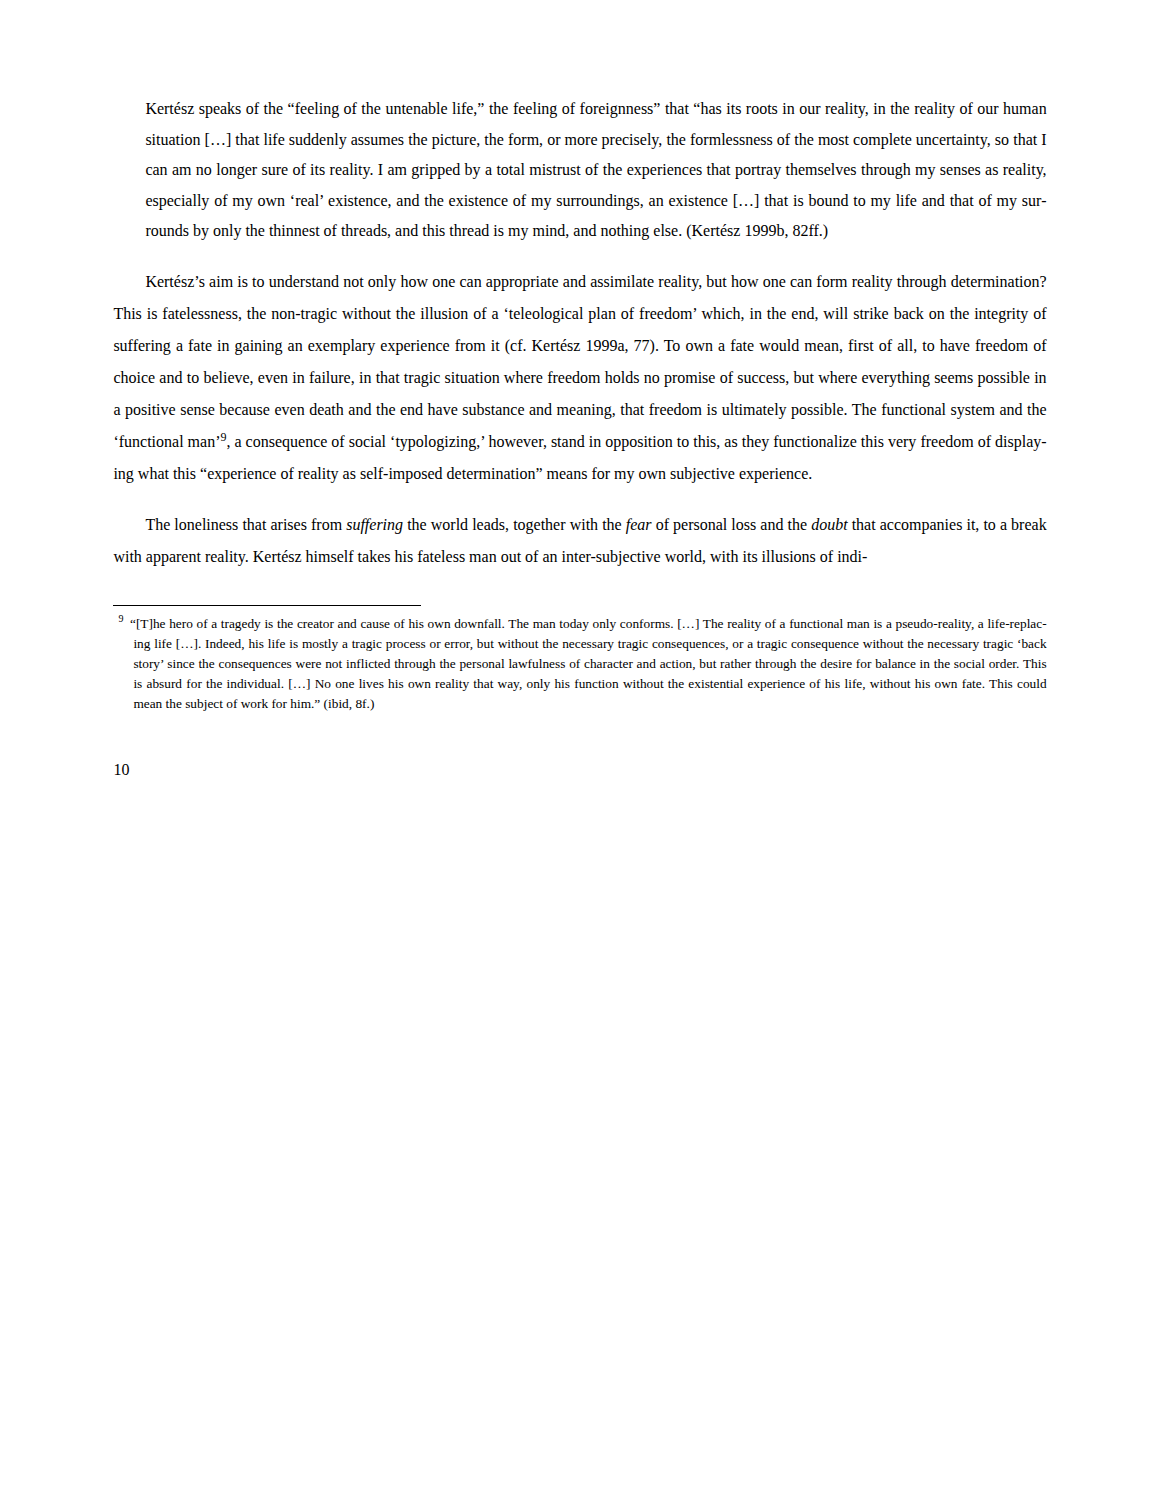Kertész speaks of the “feeling of the untenable life,” the feeling of foreignness” that “has its roots in our reality, in the reality of our human situation […] that life suddenly assumes the picture, the form, or more precisely, the formlessness of the most complete uncertainty, so that I can am no longer sure of its reality. I am gripped by a total mistrust of the experiences that portray themselves through my senses as reality, especially of my own ‘real’ existence, and the existence of my surroundings, an existence […] that is bound to my life and that of my surrounds by only the thinnest of threads, and this thread is my mind, and nothing else. (Kertész 1999b, 82ff.)
Kertész’s aim is to understand not only how one can appropriate and assimilate reality, but how one can form reality through determination? This is fatelessness, the non-tragic without the illusion of a ‘teleological plan of freedom’ which, in the end, will strike back on the integrity of suffering a fate in gaining an exemplary experience from it (cf. Kertész 1999a, 77). To own a fate would mean, first of all, to have freedom of choice and to believe, even in failure, in that tragic situation where freedom holds no promise of success, but where everything seems possible in a positive sense because even death and the end have substance and meaning, that freedom is ultimately possible. The functional system and the ‘functional man’9, a consequence of social ‘typologizing,’ however, stand in opposition to this, as they functionalize this very freedom of displaying what this “experience of reality as self-imposed determination” means for my own subjective experience.
The loneliness that arises from suffering the world leads, together with the fear of personal loss and the doubt that accompanies it, to a break with apparent reality. Kertész himself takes his fateless man out of an inter-subjective world, with its illusions of indi-
9 “[T]he hero of a tragedy is the creator and cause of his own downfall. The man today only conforms. […] The reality of a functional man is a pseudo-reality, a life-replacing life […]. Indeed, his life is mostly a tragic process or error, but without the necessary tragic consequences, or a tragic consequence without the necessary tragic ‘back story’ since the consequences were not inflicted through the personal lawfulness of character and action, but rather through the desire for balance in the social order. This is absurd for the individual. […] No one lives his own reality that way, only his function without the existential experience of his life, without his own fate. This could mean the subject of work for him.” (ibid, 8f.)
10